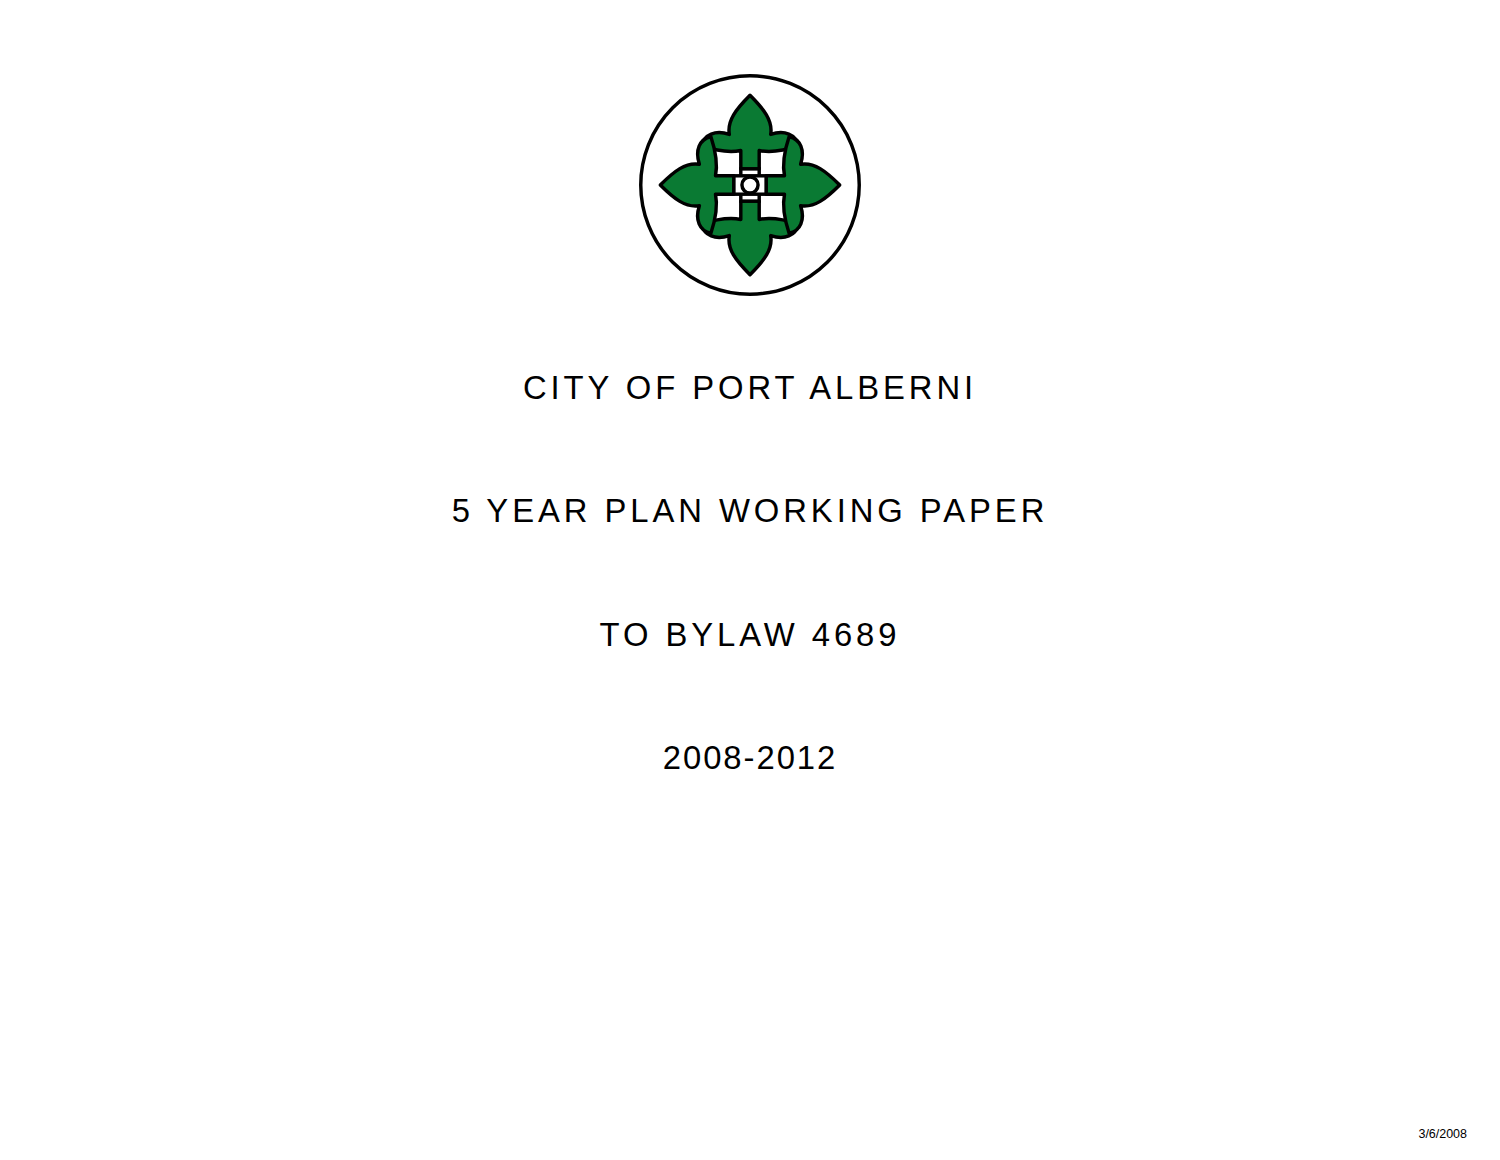CITY OF PORT ALBERNI
5 YEAR PLAN WORKING PAPER
TO BYLAW 4689
2008-2012
3/6/2008